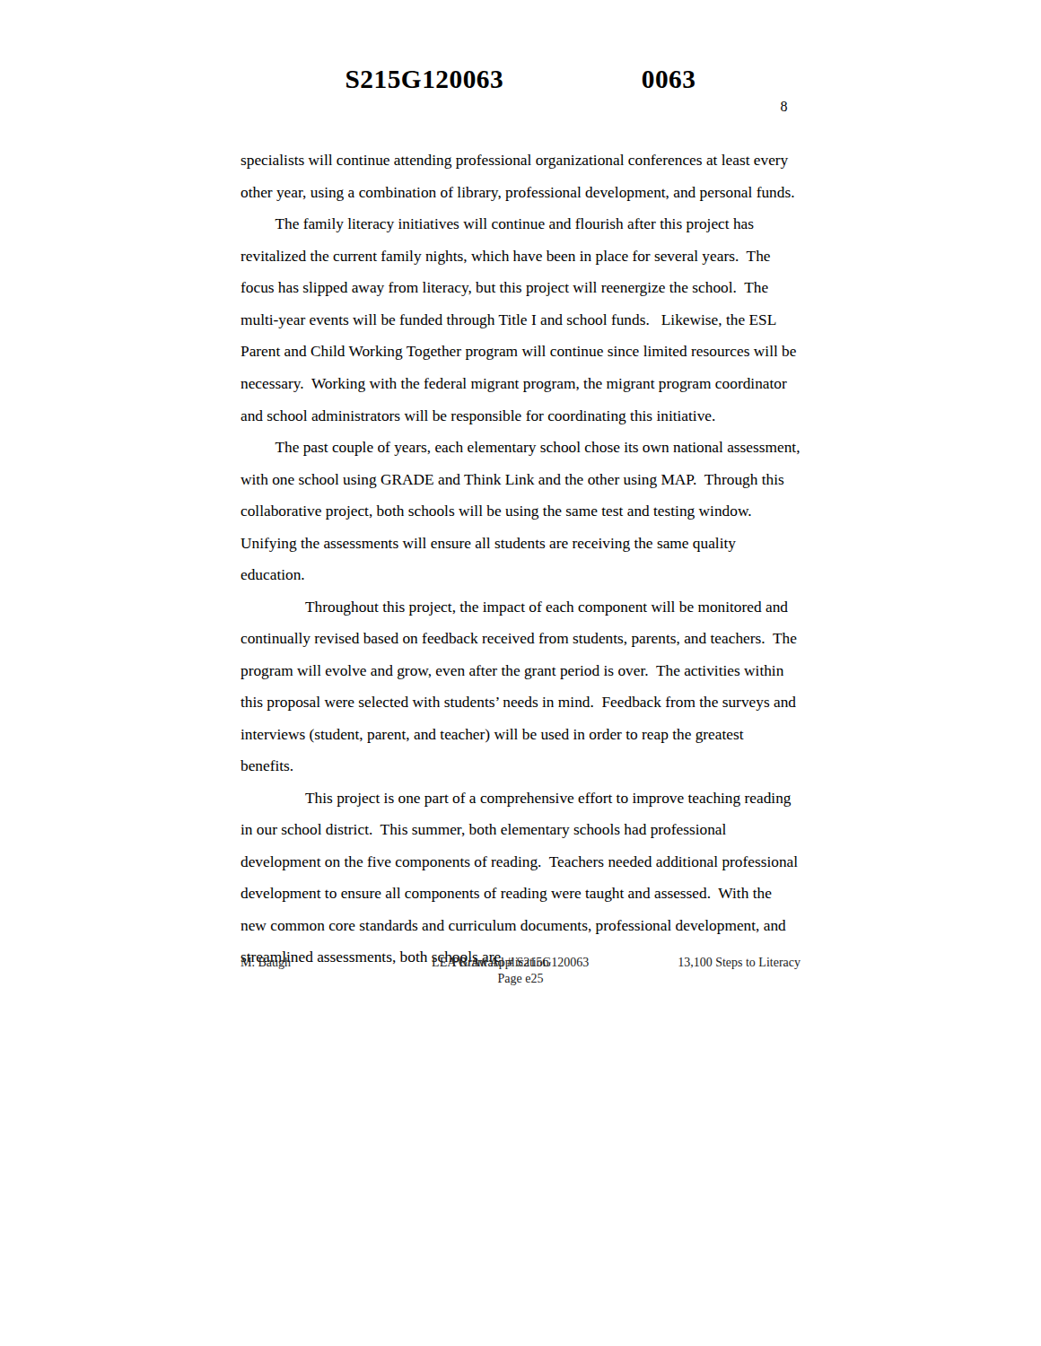S215G120063 0063
8
specialists will continue attending professional organizational conferences at least every other year, using a combination of library, professional development, and personal funds.
The family literacy initiatives will continue and flourish after this project has revitalized the current family nights, which have been in place for several years. The focus has slipped away from literacy, but this project will reenergize the school. The multi-year events will be funded through Title I and school funds. Likewise, the ESL Parent and Child Working Together program will continue since limited resources will be necessary. Working with the federal migrant program, the migrant program coordinator and school administrators will be responsible for coordinating this initiative.
The past couple of years, each elementary school chose its own national assessment, with one school using GRADE and Think Link and the other using MAP. Through this collaborative project, both schools will be using the same test and testing window. Unifying the assessments will ensure all students are receiving the same quality education.
Throughout this project, the impact of each component will be monitored and continually revised based on feedback received from students, parents, and teachers. The program will evolve and grow, even after the grant period is over. The activities within this proposal were selected with students’ needs in mind. Feedback from the surveys and interviews (student, parent, and teacher) will be used in order to reap the greatest benefits.
This project is one part of a comprehensive effort to improve teaching reading in our school district. This summer, both elementary schools had professional development on the five components of reading. Teachers needed additional professional development to ensure all components of reading were taught and assessed. With the new common core standards and curriculum documents, professional development, and streamlined assessments, both schools are
M. Baugh
PR/Award # S215G120063 LEA Grant Application Page e25
13,100 Steps to Literacy